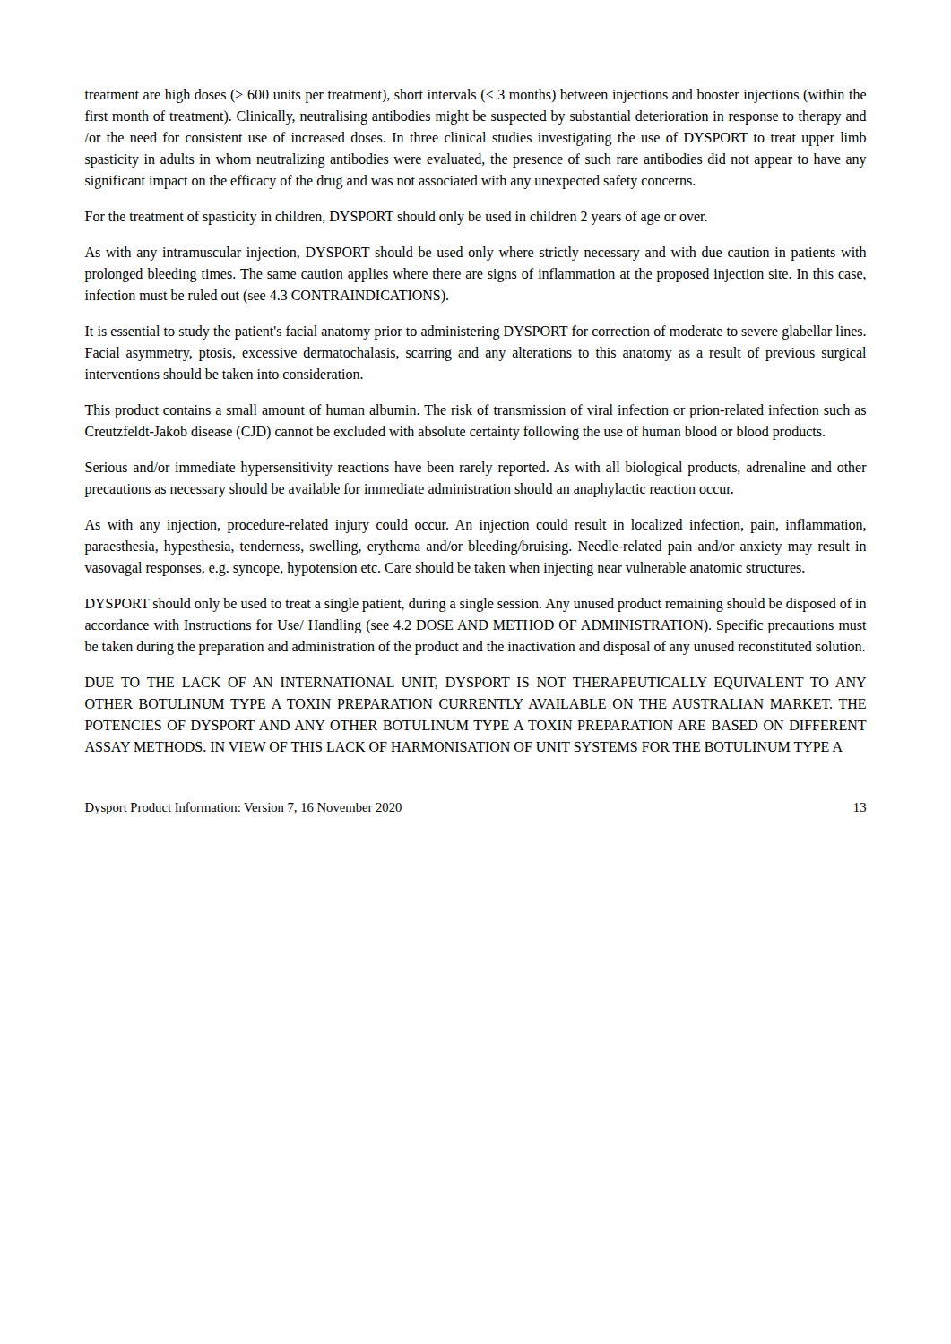treatment are high doses (> 600 units per treatment), short intervals (< 3 months) between injections and booster injections (within the first month of treatment). Clinically, neutralising antibodies might be suspected by substantial deterioration in response to therapy and /or the need for consistent use of increased doses. In three clinical studies investigating the use of DYSPORT to treat upper limb spasticity in adults in whom neutralizing antibodies were evaluated, the presence of such rare antibodies did not appear to have any significant impact on the efficacy of the drug and was not associated with any unexpected safety concerns.
For the treatment of spasticity in children, DYSPORT should only be used in children 2 years of age or over.
As with any intramuscular injection, DYSPORT should be used only where strictly necessary and with due caution in patients with prolonged bleeding times. The same caution applies where there are signs of inflammation at the proposed injection site. In this case, infection must be ruled out (see 4.3 CONTRAINDICATIONS).
It is essential to study the patient's facial anatomy prior to administering DYSPORT for correction of moderate to severe glabellar lines. Facial asymmetry, ptosis, excessive dermatochalasis, scarring and any alterations to this anatomy as a result of previous surgical interventions should be taken into consideration.
This product contains a small amount of human albumin. The risk of transmission of viral infection or prion-related infection such as Creutzfeldt-Jakob disease (CJD) cannot be excluded with absolute certainty following the use of human blood or blood products.
Serious and/or immediate hypersensitivity reactions have been rarely reported. As with all biological products, adrenaline and other precautions as necessary should be available for immediate administration should an anaphylactic reaction occur.
As with any injection, procedure-related injury could occur. An injection could result in localized infection, pain, inflammation, paraesthesia, hypesthesia, tenderness, swelling, erythema and/or bleeding/bruising. Needle-related pain and/or anxiety may result in vasovagal responses, e.g. syncope, hypotension etc. Care should be taken when injecting near vulnerable anatomic structures.
DYSPORT should only be used to treat a single patient, during a single session. Any unused product remaining should be disposed of in accordance with Instructions for Use/ Handling (see 4.2 DOSE AND METHOD OF ADMINISTRATION). Specific precautions must be taken during the preparation and administration of the product and the inactivation and disposal of any unused reconstituted solution.
DUE TO THE LACK OF AN INTERNATIONAL UNIT, DYSPORT IS NOT THERAPEUTICALLY EQUIVALENT TO ANY OTHER BOTULINUM TYPE A TOXIN PREPARATION CURRENTLY AVAILABLE ON THE AUSTRALIAN MARKET. THE POTENCIES OF DYSPORT AND ANY OTHER BOTULINUM TYPE A TOXIN PREPARATION ARE BASED ON DIFFERENT ASSAY METHODS. IN VIEW OF THIS LACK OF HARMONISATION OF UNIT SYSTEMS FOR THE BOTULINUM TYPE A
Dysport Product Information: Version 7, 16 November 2020 13